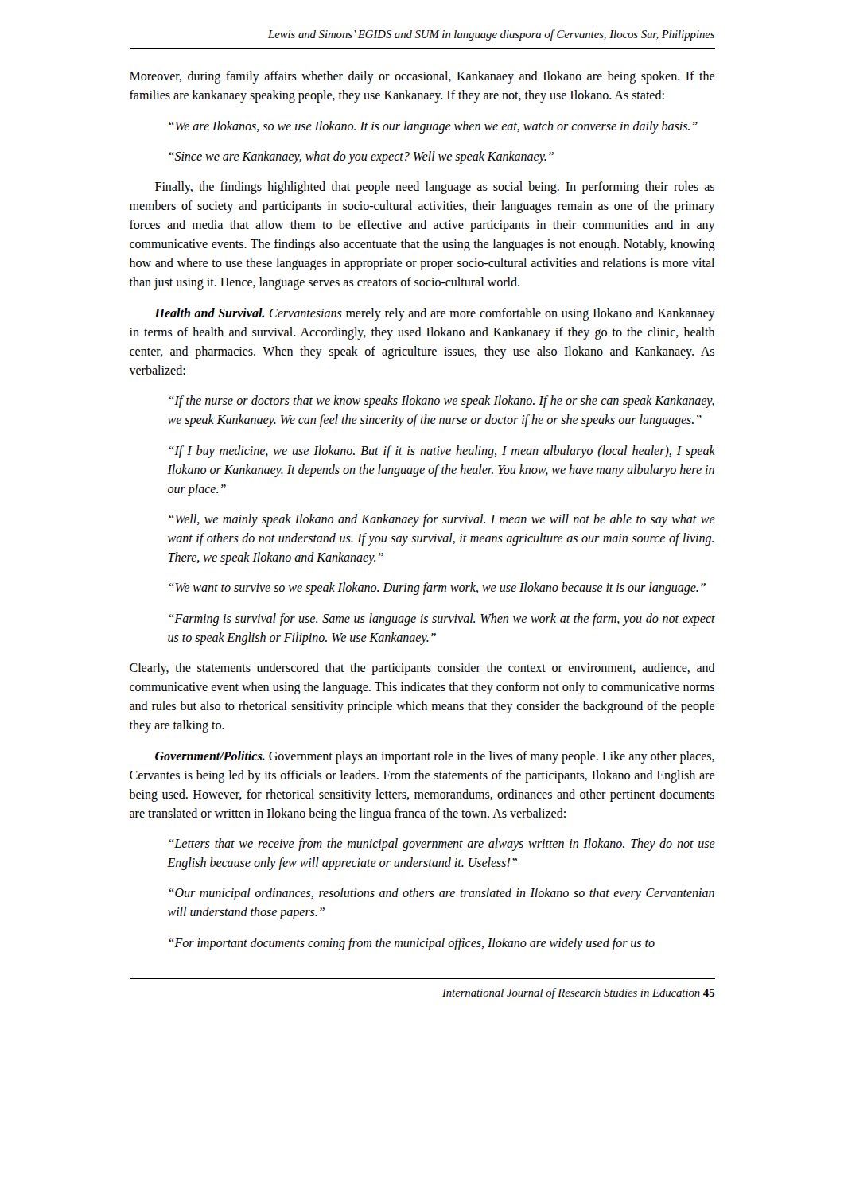Lewis and Simons’ EGIDS and SUM in language diaspora of Cervantes, Ilocos Sur, Philippines
Moreover, during family affairs whether daily or occasional, Kankanaey and Ilokano are being spoken. If the families are kankanaey speaking people, they use Kankanaey. If they are not, they use Ilokano. As stated:
“We are Ilokanos, so we use Ilokano. It is our language when we eat, watch or converse in daily basis.”
“Since we are Kankanaey, what do you expect? Well we speak Kankanaey.”
Finally, the findings highlighted that people need language as social being. In performing their roles as members of society and participants in socio-cultural activities, their languages remain as one of the primary forces and media that allow them to be effective and active participants in their communities and in any communicative events. The findings also accentuate that the using the languages is not enough. Notably, knowing how and where to use these languages in appropriate or proper socio-cultural activities and relations is more vital than just using it. Hence, language serves as creators of socio-cultural world.
Health and Survival. Cervantesians merely rely and are more comfortable on using Ilokano and Kankanaey in terms of health and survival. Accordingly, they used Ilokano and Kankanaey if they go to the clinic, health center, and pharmacies. When they speak of agriculture issues, they use also Ilokano and Kankanaey. As verbalized:
“If the nurse or doctors that we know speaks Ilokano we speak Ilokano. If he or she can speak Kankanaey, we speak Kankanaey. We can feel the sincerity of the nurse or doctor if he or she speaks our languages.”
“If I buy medicine, we use Ilokano. But if it is native healing, I mean albularyo (local healer), I speak Ilokano or Kankanaey. It depends on the language of the healer. You know, we have many albularyo here in our place.”
“Well, we mainly speak Ilokano and Kankanaey for survival. I mean we will not be able to say what we want if others do not understand us. If you say survival, it means agriculture as our main source of living. There, we speak Ilokano and Kankanaey.”
“We want to survive so we speak Ilokano. During farm work, we use Ilokano because it is our language.”
“Farming is survival for use. Same us language is survival. When we work at the farm, you do not expect us to speak English or Filipino. We use Kankanaey.”
Clearly, the statements underscored that the participants consider the context or environment, audience, and communicative event when using the language. This indicates that they conform not only to communicative norms and rules but also to rhetorical sensitivity principle which means that they consider the background of the people they are talking to.
Government/Politics. Government plays an important role in the lives of many people. Like any other places, Cervantes is being led by its officials or leaders. From the statements of the participants, Ilokano and English are being used. However, for rhetorical sensitivity letters, memorandums, ordinances and other pertinent documents are translated or written in Ilokano being the lingua franca of the town. As verbalized:
“Letters that we receive from the municipal government are always written in Ilokano. They do not use English because only few will appreciate or understand it. Useless!”
“Our municipal ordinances, resolutions and others are translated in Ilokano so that every Cervantenian will understand those papers.”
“For important documents coming from the municipal offices, Ilokano are widely used for us to
International Journal of Research Studies in Education 45